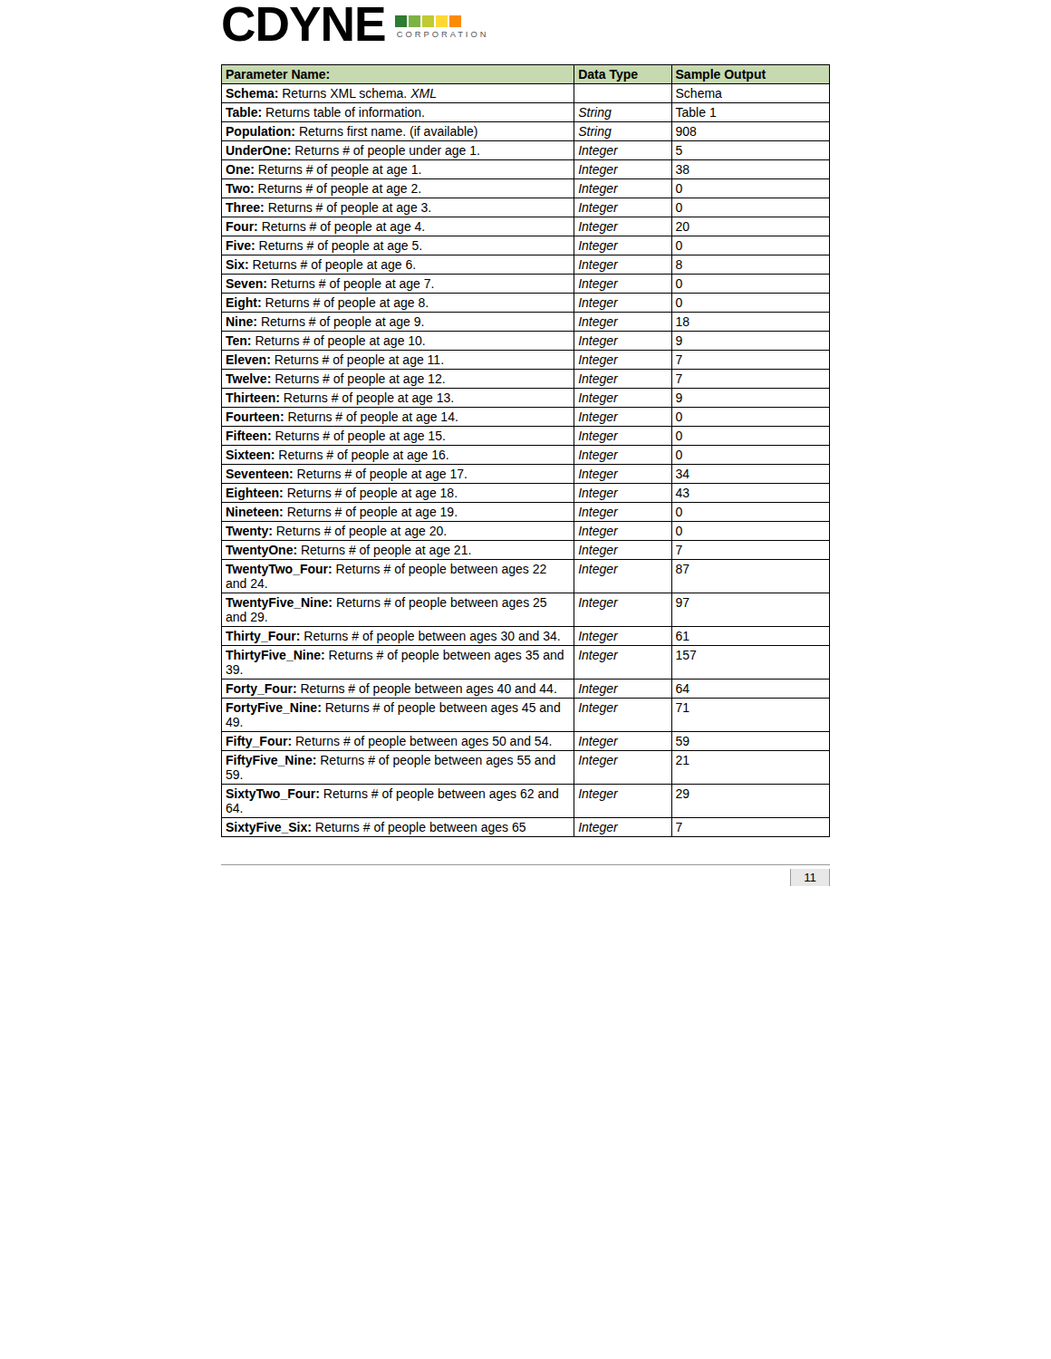CDYNE
CORPORATION
| Parameter Name: | Data Type | Sample Output |
| --- | --- | --- |
| Schema: Returns XML schema. XML | | Schema |
| Table: Returns table of information. | String | Table 1 |
| Population: Returns first name. (if available) | String | 908 |
| UnderOne: Returns # of people under age 1. | Integer | 5 |
| One: Returns # of people at age 1. | Integer | 38 |
| Two: Returns # of people at age 2. | Integer | 0 |
| Three: Returns # of people at age 3. | Integer | 0 |
| Four: Returns # of people at age 4. | Integer | 20 |
| Five: Returns # of people at age 5. | Integer | 0 |
| Six: Returns # of people at age 6. | Integer | 8 |
| Seven: Returns # of people at age 7. | Integer | 0 |
| Eight: Returns # of people at age 8. | Integer | 0 |
| Nine: Returns # of people at age 9. | Integer | 18 |
| Ten: Returns # of people at age 10. | Integer | 9 |
| Eleven: Returns # of people at age 11. | Integer | 7 |
| Twelve: Returns # of people at age 12. | Integer | 7 |
| Thirteen: Returns # of people at age 13. | Integer | 9 |
| Fourteen: Returns # of people at age 14. | Integer | 0 |
| Fifteen: Returns # of people at age 15. | Integer | 0 |
| Sixteen: Returns # of people at age 16. | Integer | 0 |
| Seventeen: Returns # of people at age 17. | Integer | 34 |
| Eighteen: Returns # of people at age 18. | Integer | 43 |
| Nineteen: Returns # of people at age 19. | Integer | 0 |
| Twenty: Returns # of people at age 20. | Integer | 0 |
| TwentyOne: Returns # of people at age 21. | Integer | 7 |
| TwentyTwo_Four: Returns # of people between ages 22 and 24. | Integer | 87 |
| TwentyFive_Nine: Returns # of people between ages 25 and 29. | Integer | 97 |
| Thirty_Four: Returns # of people between ages 30 and 34. | Integer | 61 |
| ThirtyFive_Nine: Returns # of people between ages 35 and 39. | Integer | 157 |
| Forty_Four: Returns # of people between ages 40 and 44. | Integer | 64 |
| FortyFive_Nine: Returns # of people between ages 45 and 49. | Integer | 71 |
| Fifty_Four: Returns # of people between ages 50 and 54. | Integer | 59 |
| FiftyFive_Nine: Returns # of people between ages 55 and 59. | Integer | 21 |
| SixtyTwo_Four: Returns # of people between ages 62 and 64. | Integer | 29 |
| SixtyFive_Six: Returns # of people between ages 65 | Integer | 7 |
11